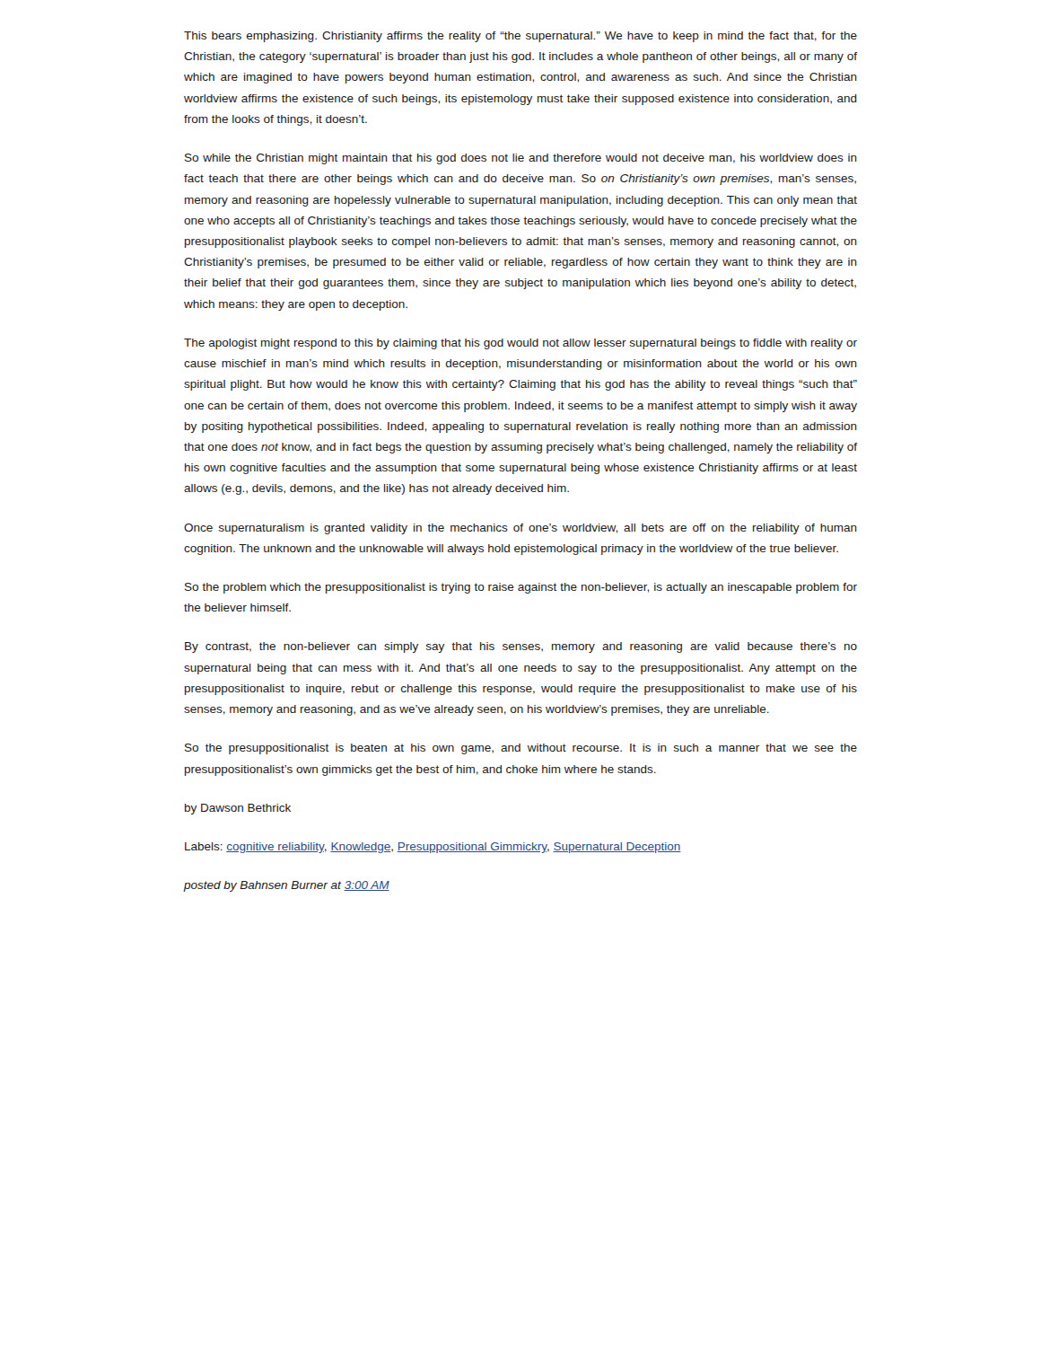This bears emphasizing. Christianity affirms the reality of “the supernatural.” We have to keep in mind the fact that, for the Christian, the category ‘supernatural’ is broader than just his god. It includes a whole pantheon of other beings, all or many of which are imagined to have powers beyond human estimation, control, and awareness as such. And since the Christian worldview affirms the existence of such beings, its epistemology must take their supposed existence into consideration, and from the looks of things, it doesn’t.
So while the Christian might maintain that his god does not lie and therefore would not deceive man, his worldview does in fact teach that there are other beings which can and do deceive man. So on Christianity’s own premises, man’s senses, memory and reasoning are hopelessly vulnerable to supernatural manipulation, including deception. This can only mean that one who accepts all of Christianity’s teachings and takes those teachings seriously, would have to concede precisely what the presuppositionalist playbook seeks to compel non-believers to admit: that man’s senses, memory and reasoning cannot, on Christianity’s premises, be presumed to be either valid or reliable, regardless of how certain they want to think they are in their belief that their god guarantees them, since they are subject to manipulation which lies beyond one’s ability to detect, which means: they are open to deception.
The apologist might respond to this by claiming that his god would not allow lesser supernatural beings to fiddle with reality or cause mischief in man’s mind which results in deception, misunderstanding or misinformation about the world or his own spiritual plight. But how would he know this with certainty? Claiming that his god has the ability to reveal things “such that” one can be certain of them, does not overcome this problem. Indeed, it seems to be a manifest attempt to simply wish it away by positing hypothetical possibilities. Indeed, appealing to supernatural revelation is really nothing more than an admission that one does not know, and in fact begs the question by assuming precisely what’s being challenged, namely the reliability of his own cognitive faculties and the assumption that some supernatural being whose existence Christianity affirms or at least allows (e.g., devils, demons, and the like) has not already deceived him.
Once supernaturalism is granted validity in the mechanics of one’s worldview, all bets are off on the reliability of human cognition. The unknown and the unknowable will always hold epistemological primacy in the worldview of the true believer.
So the problem which the presuppositionalist is trying to raise against the non-believer, is actually an inescapable problem for the believer himself.
By contrast, the non-believer can simply say that his senses, memory and reasoning are valid because there’s no supernatural being that can mess with it. And that’s all one needs to say to the presuppositionalist. Any attempt on the presuppositionalist to inquire, rebut or challenge this response, would require the presuppositionalist to make use of his senses, memory and reasoning, and as we’ve already seen, on his worldview’s premises, they are unreliable.
So the presuppositionalist is beaten at his own game, and without recourse. It is in such a manner that we see the presuppositionalist’s own gimmicks get the best of him, and choke him where he stands.
by Dawson Bethrick
Labels: cognitive reliability, Knowledge, Presuppositional Gimmickry, Supernatural Deception
posted by Bahnsen Burner at 3:00 AM